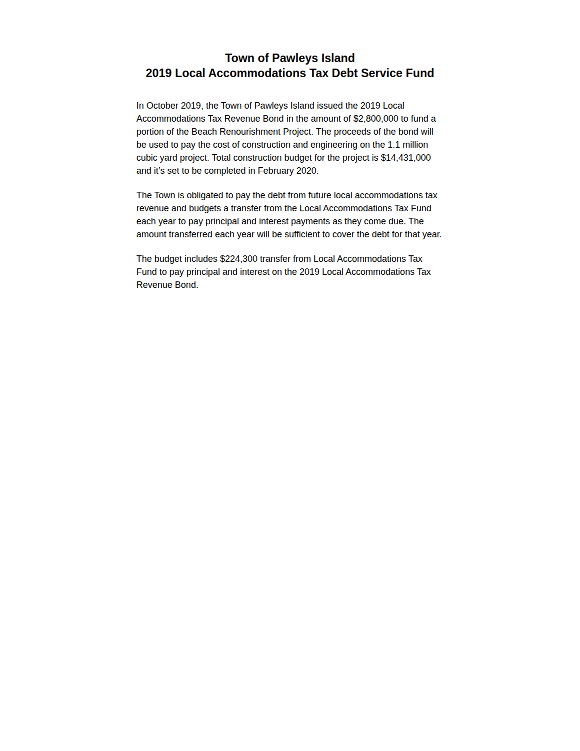Town of Pawleys Island 2019 Local Accommodations Tax Debt Service Fund
In October 2019, the Town of Pawleys Island issued the 2019 Local Accommodations Tax Revenue Bond in the amount of $2,800,000 to fund a portion of the Beach Renourishment Project. The proceeds of the bond will be used to pay the cost of construction and engineering on the 1.1 million cubic yard project. Total construction budget for the project is $14,431,000 and it’s set to be completed in February 2020.
The Town is obligated to pay the debt from future local accommodations tax revenue and budgets a transfer from the Local Accommodations Tax Fund each year to pay principal and interest payments as they come due. The amount transferred each year will be sufficient to cover the debt for that year.
The budget includes $224,300 transfer from Local Accommodations Tax Fund to pay principal and interest on the 2019 Local Accommodations Tax Revenue Bond.